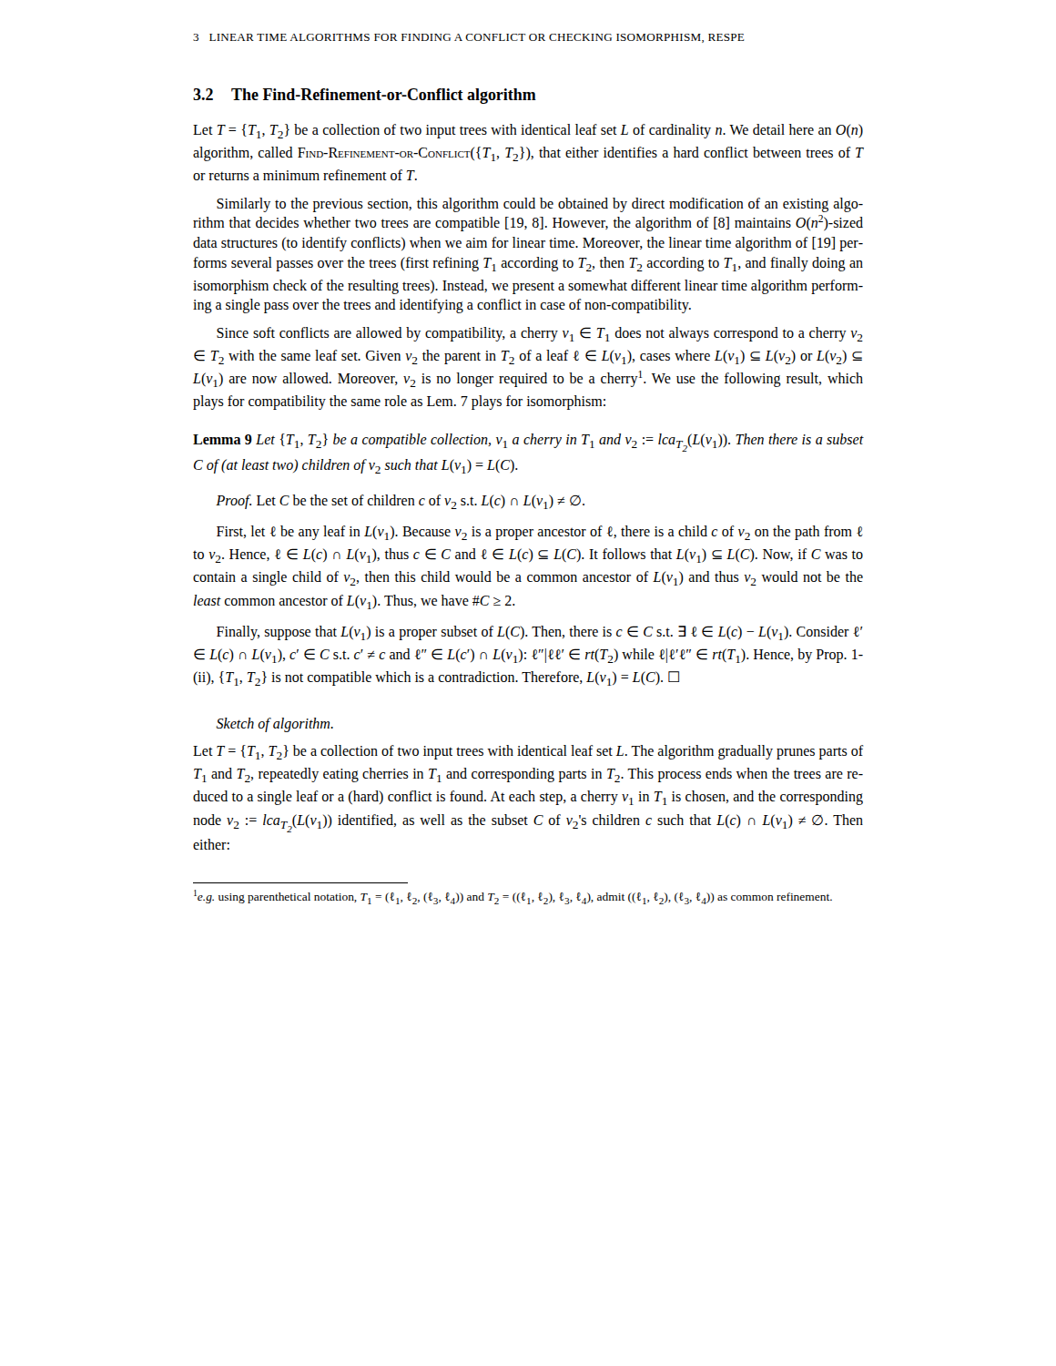3 LINEAR TIME ALGORITHMS FOR FINDING A CONFLICT OR CHECKING ISOMORPHISM, RESPE
3.2 The Find-Refinement-or-Conflict algorithm
Let T = {T1, T2} be a collection of two input trees with identical leaf set L of cardinality n. We detail here an O(n) algorithm, called Find-Refinement-or-Conflict({T1, T2}), that either identifies a hard conflict between trees of T or returns a minimum refinement of T.
Similarly to the previous section, this algorithm could be obtained by direct modification of an existing algorithm that decides whether two trees are compatible [19, 8]. However, the algorithm of [8] maintains O(n2)-sized data structures (to identify conflicts) when we aim for linear time. Moreover, the linear time algorithm of [19] performs several passes over the trees (first refining T1 according to T2, then T2 according to T1, and finally doing an isomorphism check of the resulting trees). Instead, we present a somewhat different linear time algorithm performing a single pass over the trees and identifying a conflict in case of non-compatibility.
Since soft conflicts are allowed by compatibility, a cherry v1 ∈ T1 does not always correspond to a cherry v2 ∈ T2 with the same leaf set. Given v2 the parent in T2 of a leaf ℓ ∈ L(v1), cases where L(v1) ⊆ L(v2) or L(v2) ⊆ L(v1) are now allowed. Moreover, v2 is no longer required to be a cherry1. We use the following result, which plays for compatibility the same role as Lem. 7 plays for isomorphism:
Lemma 9 Let {T1, T2} be a compatible collection, v1 a cherry in T1 and v2 := lcaT2(L(v1)). Then there is a subset C of (at least two) children of v2 such that L(v1) = L(C).
Proof. Let C be the set of children c of v2 s.t. L(c) ∩ L(v1) ≠ ∅.
First, let ℓ be any leaf in L(v1). Because v2 is a proper ancestor of ℓ, there is a child c of v2 on the path from ℓ to v2. Hence, ℓ ∈ L(c) ∩ L(v1), thus c ∈ C and ℓ ∈ L(c) ⊆ L(C). It follows that L(v1) ⊆ L(C). Now, if C was to contain a single child of v2, then this child would be a common ancestor of L(v1) and thus v2 would not be the least common ancestor of L(v1). Thus, we have #C ≥ 2.
Finally, suppose that L(v1) is a proper subset of L(C). Then, there is c ∈ C s.t. ∃ ℓ ∈ L(c) − L(v1). Consider ℓ′ ∈ L(c) ∩ L(v1), c′ ∈ C s.t. c′ ≠ c and ℓ″ ∈ L(c′) ∩ L(v1): ℓ″|ℓℓ′ ∈ rt(T2) while ℓ|ℓ′ℓ″ ∈ rt(T1). Hence, by Prop. 1-(ii), {T1, T2} is not compatible which is a contradiction. Therefore, L(v1) = L(C). ☐
Sketch of algorithm.
Let T = {T1, T2} be a collection of two input trees with identical leaf set L. The algorithm gradually prunes parts of T1 and T2, repeatedly eating cherries in T1 and corresponding parts in T2. This process ends when the trees are reduced to a single leaf or a (hard) conflict is found. At each step, a cherry v1 in T1 is chosen, and the corresponding node v2 := lcaT2(L(v1)) identified, as well as the subset C of v2's children c such that L(c) ∩ L(v1) ≠ ∅. Then either:
1e.g. using parenthetical notation, T1 = (ℓ1, ℓ2, (ℓ3, ℓ4)) and T2 = ((ℓ1, ℓ2), ℓ3, ℓ4), admit ((ℓ1, ℓ2), (ℓ3, ℓ4)) as common refinement.